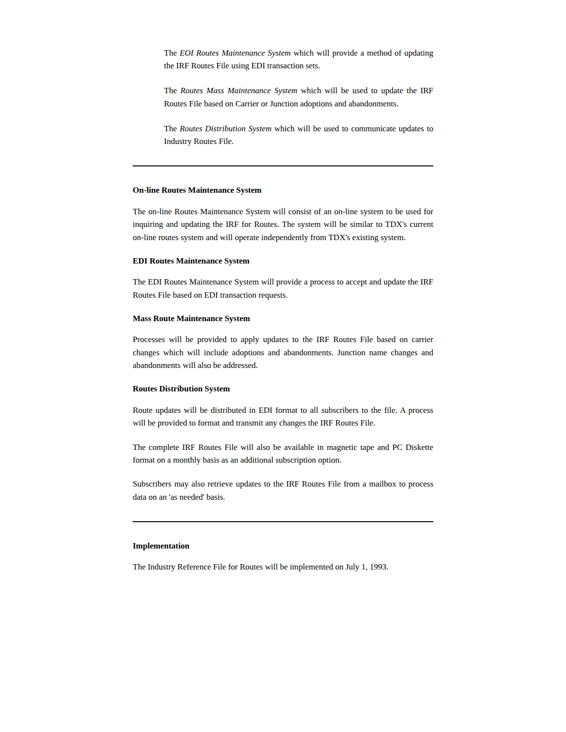The EOI Routes Maintenance System which will provide a method of updating the IRF Routes File using EDI transaction sets.
The Routes Mass Maintenance System which will be used to update the IRF Routes File based on Carrier or Junction adoptions and abandonments.
The Routes Distribution System which will be used to communicate updates to Industry Routes File.
On-line Routes Maintenance System
The on-line Routes Maintenance System will consist of an on-line system to be used for inquiring and updating the IRF for Routes. The system will be similar to TDX's current on-line routes system and will operate independently from TDX's existing system.
EDI Routes Maintenance System
The EDI Routes Maintenance System will provide a process to accept and update the IRF Routes File based on EDI transaction requests.
Mass Route Maintenance System
Processes will be provided to apply updates to the IRF Routes File based on carrier changes which will include adoptions and abandonments. Junction name changes and abandonments will also be addressed.
Routes Distribution System
Route updates will be distributed in EDI format to all subscribers to the file. A process will be provided to format and transmit any changes the IRF Routes File.
The complete IRF Routes File will also be available in magnetic tape and PC Diskette format on a monthly basis as an additional subscription option.
Subscribers may also retrieve updates to the IRF Routes File from a mailbox to process data on an 'as needed' basis.
Implementation
The Industry Reference File for Routes will be implemented on July 1, 1993.